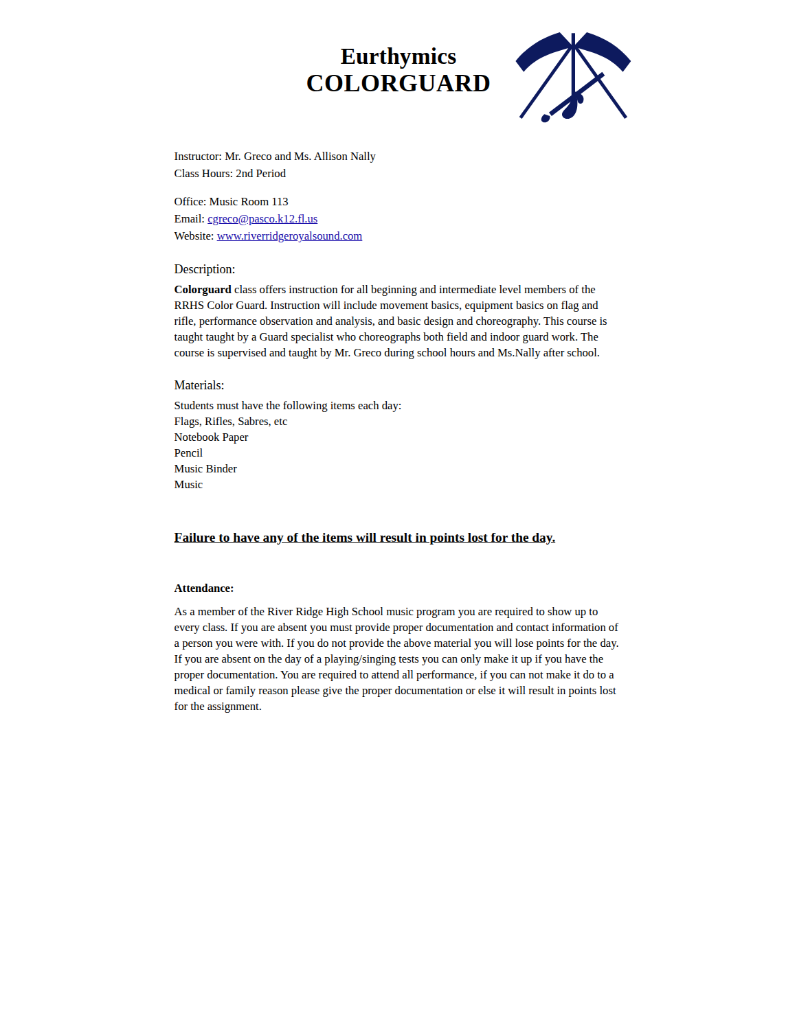Eurthymics
COLORGUARD
Instructor: Mr. Greco and Ms. Allison Nally
Class Hours: 2nd Period
Office: Music Room 113
Email: cgreco@pasco.k12.fl.us
Website: www.riverridgeroyalsound.com
Description:
Colorguard class offers instruction for all beginning and intermediate level members of the RRHS Color Guard. Instruction will include movement basics, equipment basics on flag and rifle, performance observation and analysis, and basic design and choreography. This course is taught taught by a Guard specialist who choreographs both field and indoor guard work. The course is supervised and taught by Mr. Greco during school hours and Ms.Nally after school.
Materials:
Students must have the following items each day:
Flags, Rifles, Sabres, etc
Notebook Paper
Pencil
Music Binder
Music
Failure to have any of the items will result in points lost for the day.
Attendance:
As a member of the River Ridge High School music program you are required to show up to every class. If you are absent you must provide proper documentation and contact information of a person you were with. If you do not provide the above material you will lose points for the day. If you are absent on the day of a playing/singing tests you can only make it up if you have the proper documentation. You are required to attend all performance, if you can not make it do to a medical or family reason please give the proper documentation or else it will result in points lost for the assignment.